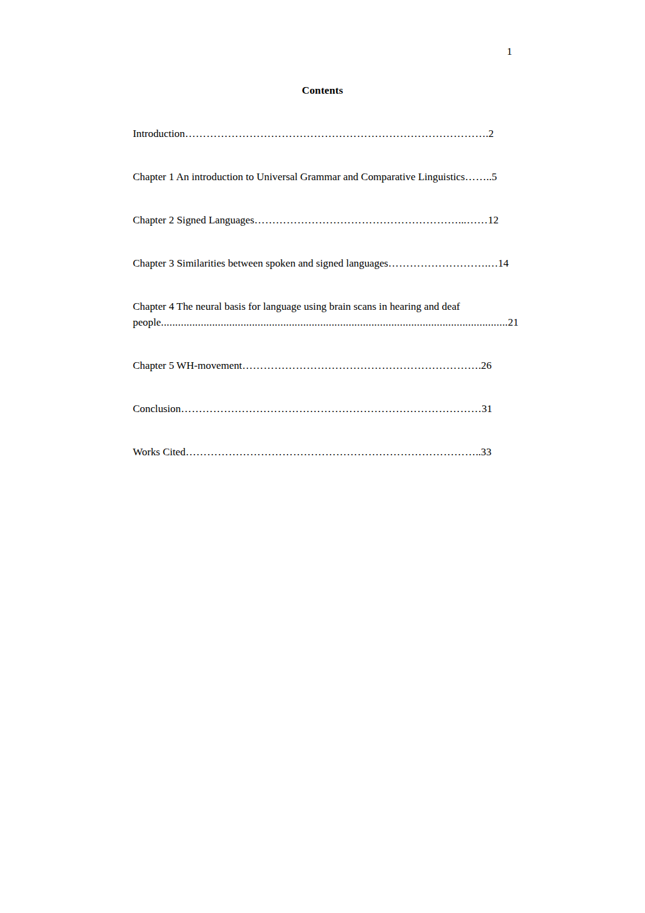1
Contents
Introduction………………………………………………………………………….2
Chapter 1 An introduction to Universal Grammar and Comparative Linguistics……..5
Chapter 2 Signed Languages…………………………………………………...……12
Chapter 3 Similarities between spoken and signed languages……………………….…14
Chapter 4 The neural basis for language using brain scans in hearing and deaf people.......................................................................................................................... 21
Chapter 5 WH-movement………………………………………………………….26
Conclusion…………………………………………………………………………31
Works Cited………………………………………………………………………..33